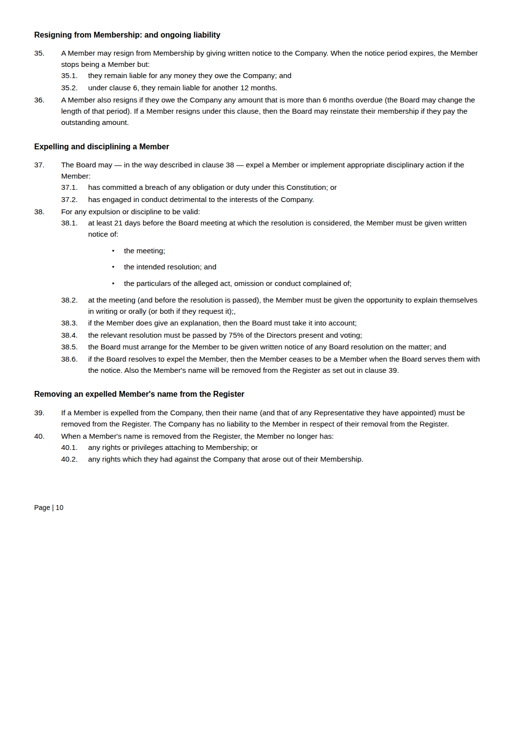Resigning from Membership: and ongoing liability
35. A Member may resign from Membership by giving written notice to the Company. When the notice period expires, the Member stops being a Member but:
35.1. they remain liable for any money they owe the Company; and
35.2. under clause 6, they remain liable for another 12 months.
36. A Member also resigns if they owe the Company any amount that is more than 6 months overdue (the Board may change the length of that period). If a Member resigns under this clause, then the Board may reinstate their membership if they pay the outstanding amount.
Expelling and disciplining a Member
37. The Board may — in the way described in clause 38 — expel a Member or implement appropriate disciplinary action if the Member:
37.1. has committed a breach of any obligation or duty under this Constitution; or
37.2. has engaged in conduct detrimental to the interests of the Company.
38. For any expulsion or discipline to be valid:
38.1. at least 21 days before the Board meeting at which the resolution is considered, the Member must be given written notice of:
the meeting;
the intended resolution; and
the particulars of the alleged act, omission or conduct complained of;
38.2. at the meeting (and before the resolution is passed), the Member must be given the opportunity to explain themselves in writing or orally (or both if they request it);,
38.3. if the Member does give an explanation, then the Board must take it into account;
38.4. the relevant resolution must be passed by 75% of the Directors present and voting;
38.5. the Board must arrange for the Member to be given written notice of any Board resolution on the matter; and
38.6. if the Board resolves to expel the Member, then the Member ceases to be a Member when the Board serves them with the notice. Also the Member's name will be removed from the Register as set out in clause 39.
Removing an expelled Member's name from the Register
39. If a Member is expelled from the Company, then their name (and that of any Representative they have appointed) must be removed from the Register. The Company has no liability to the Member in respect of their removal from the Register.
40. When a Member's name is removed from the Register, the Member no longer has:
40.1. any rights or privileges attaching to Membership; or
40.2. any rights which they had against the Company that arose out of their Membership.
Page | 10